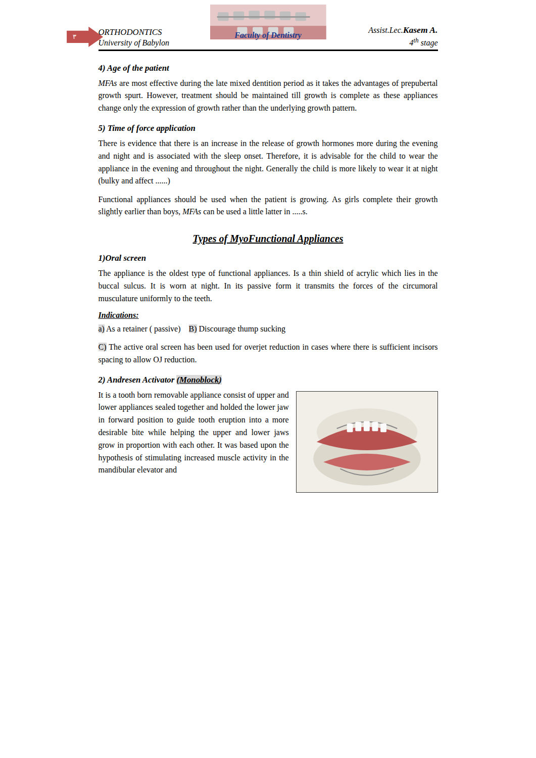٣
ORTHODONTICS
University of Babylon
Faculty of Dentistry
Assist.Lec. Kasem A.
4th stage
4) Age of the patient
MFAs are most effective during the late mixed dentition period as it takes the advantages of prepubertal growth spurt. However, treatment should be maintained till growth is complete as these appliances change only the expression of growth rather than the underlying growth pattern.
5) Time of force application
There is evidence that there is an increase in the release of growth hormones more during the evening and night and is associated with the sleep onset. Therefore, it is advisable for the child to wear the appliance in the evening and throughout the night. Generally the child is more likely to wear it at night (bulky and affect ......)
Functional appliances should be used when the patient is growing. As girls complete their growth slightly earlier than boys, MFAs can be used a little latter in .....s.
Types of MyoFunctional Appliances
1)Oral screen
The appliance is the oldest type of functional appliances. Is a thin shield of acrylic which lies in the buccal sulcus. It is worn at night. In its passive form it transmits the forces of the circumoral musculature uniformly to the teeth.
Indications:
a) As a retainer ( passive) B) Discourage thump sucking
C) The active oral screen has been used for overjet reduction in cases where there is sufficient incisors spacing to allow OJ reduction.
2) Andresen Activator (Monoblock)
It is a tooth born removable appliance consist of upper and lower appliances sealed together and holded the lower jaw in forward position to guide tooth eruption into a more desirable bite while helping the upper and lower jaws grow in proportion with each other. It was based upon the hypothesis of stimulating increased muscle activity in the mandibular elevator and